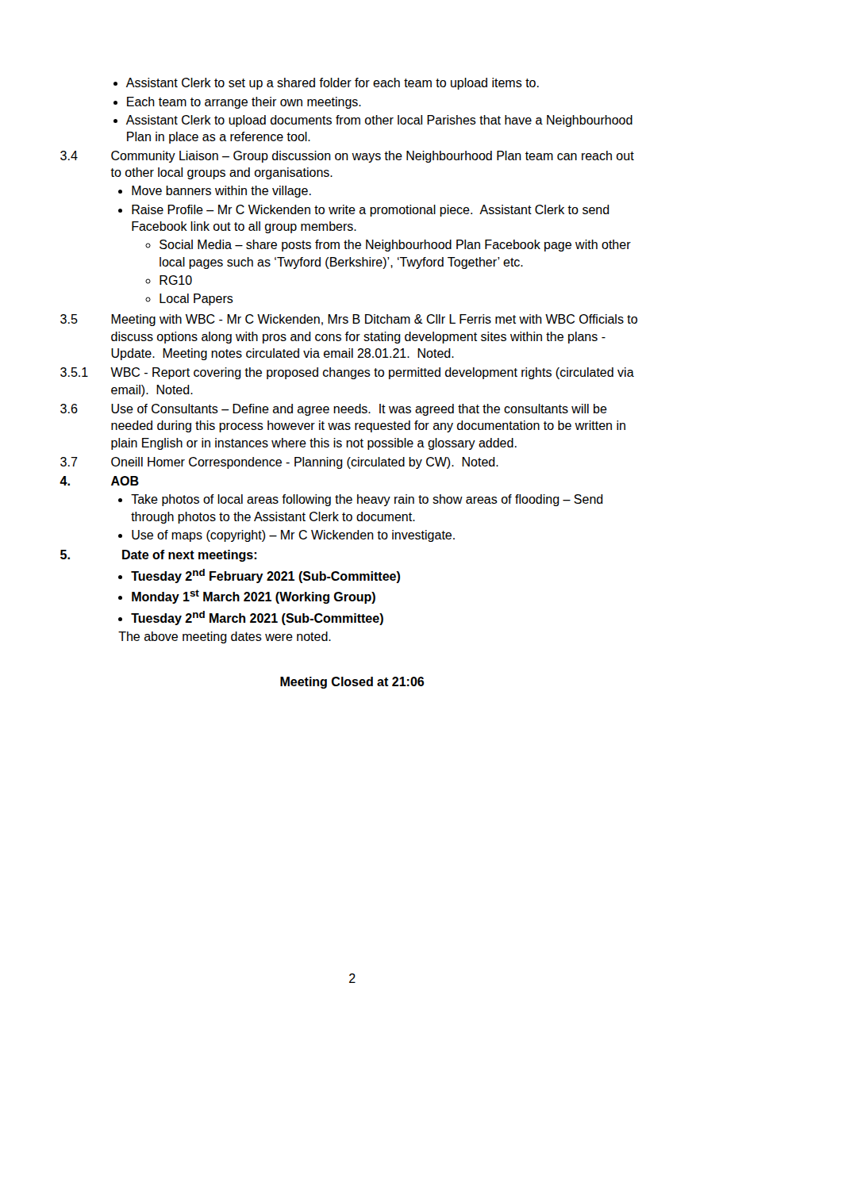Assistant Clerk to set up a shared folder for each team to upload items to.
Each team to arrange their own meetings.
Assistant Clerk to upload documents from other local Parishes that have a Neighbourhood Plan in place as a reference tool.
3.4
Community Liaison – Group discussion on ways the Neighbourhood Plan team can reach out to other local groups and organisations.
Move banners within the village.
Raise Profile – Mr C Wickenden to write a promotional piece. Assistant Clerk to send Facebook link out to all group members.
Social Media – share posts from the Neighbourhood Plan Facebook page with other local pages such as ‘Twyford (Berkshire)’, ‘Twyford Together’ etc.
RG10
Local Papers
3.5
Meeting with WBC - Mr C Wickenden, Mrs B Ditcham & Cllr L Ferris met with WBC Officials to discuss options along with pros and cons for stating development sites within the plans - Update. Meeting notes circulated via email 28.01.21. Noted.
3.5.1
WBC - Report covering the proposed changes to permitted development rights (circulated via email). Noted.
3.6
Use of Consultants – Define and agree needs. It was agreed that the consultants will be needed during this process however it was requested for any documentation to be written in plain English or in instances where this is not possible a glossary added.
3.7
Oneill Homer Correspondence - Planning (circulated by CW). Noted.
4.
AOB
Take photos of local areas following the heavy rain to show areas of flooding – Send through photos to the Assistant Clerk to document.
Use of maps (copyright) – Mr C Wickenden to investigate.
5.
Date of next meetings:
Tuesday 2nd February 2021 (Sub-Committee)
Monday 1st March 2021 (Working Group)
Tuesday 2nd March 2021 (Sub-Committee)
The above meeting dates were noted.
Meeting Closed at 21:06
2